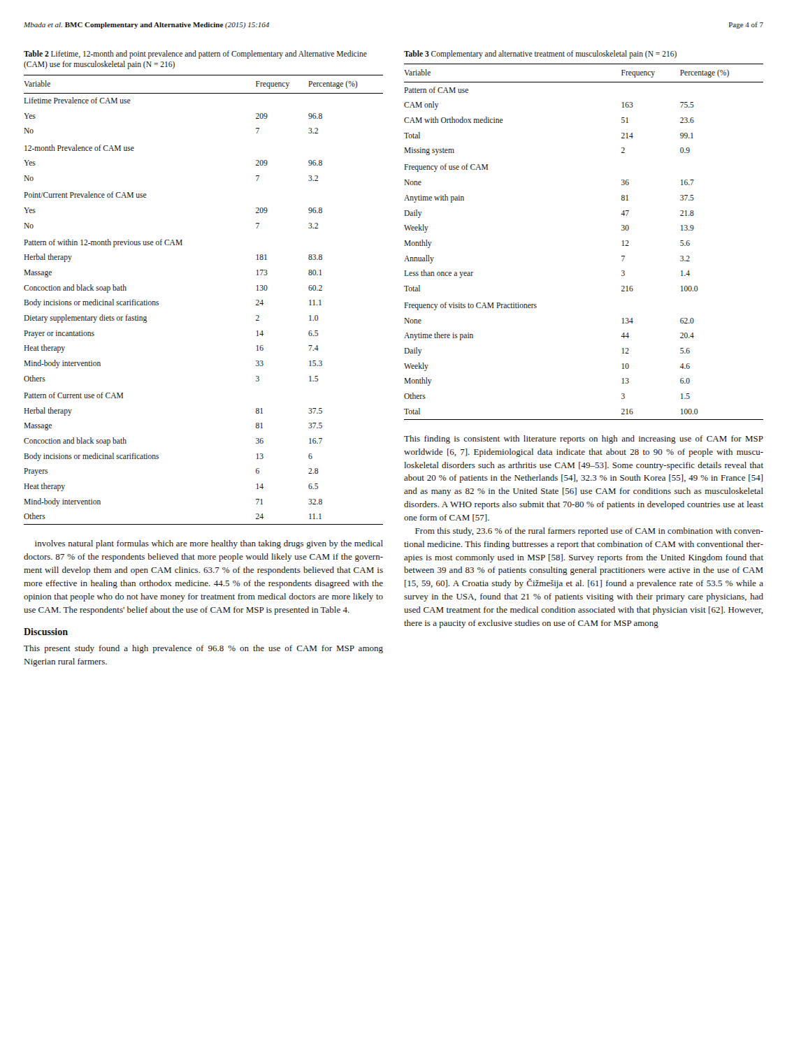Mbada et al. BMC Complementary and Alternative Medicine (2015) 15:164
Page 4 of 7
Table 2 Lifetime, 12-month and point prevalence and pattern of Complementary and Alternative Medicine (CAM) use for musculoskeletal pain (N = 216)
| Variable | Frequency | Percentage (%) |
| --- | --- | --- |
| Lifetime Prevalence of CAM use | | |
| Yes | 209 | 96.8 |
| No | 7 | 3.2 |
| 12-month Prevalence of CAM use | | |
| Yes | 209 | 96.8 |
| No | 7 | 3.2 |
| Point/Current Prevalence of CAM use | | |
| Yes | 209 | 96.8 |
| No | 7 | 3.2 |
| Pattern of within 12-month previous use of CAM | | |
| Herbal therapy | 181 | 83.8 |
| Massage | 173 | 80.1 |
| Concoction and black soap bath | 130 | 60.2 |
| Body incisions or medicinal scarifications | 24 | 11.1 |
| Dietary supplementary diets or fasting | 2 | 1.0 |
| Prayer or incantations | 14 | 6.5 |
| Heat therapy | 16 | 7.4 |
| Mind-body intervention | 33 | 15.3 |
| Others | 3 | 1.5 |
| Pattern of Current use of CAM | | |
| Herbal therapy | 81 | 37.5 |
| Massage | 81 | 37.5 |
| Concoction and black soap bath | 36 | 16.7 |
| Body incisions or medicinal scarifications | 13 | 6 |
| Prayers | 6 | 2.8 |
| Heat therapy | 14 | 6.5 |
| Mind-body intervention | 71 | 32.8 |
| Others | 24 | 11.1 |
involves natural plant formulas which are more healthy than taking drugs given by the medical doctors. 87 % of the respondents believed that more people would likely use CAM if the government will develop them and open CAM clinics. 63.7 % of the respondents believed that CAM is more effective in healing than orthodox medicine. 44.5 % of the respondents disagreed with the opinion that people who do not have money for treatment from medical doctors are more likely to use CAM. The respondents' belief about the use of CAM for MSP is presented in Table 4.
Discussion
This present study found a high prevalence of 96.8 % on the use of CAM for MSP among Nigerian rural farmers.
Table 3 Complementary and alternative treatment of musculoskeletal pain (N = 216)
| Variable | Frequency | Percentage (%) |
| --- | --- | --- |
| Pattern of CAM use | | |
| CAM only | 163 | 75.5 |
| CAM with Orthodox medicine | 51 | 23.6 |
| Total | 214 | 99.1 |
| Missing system | 2 | 0.9 |
| Frequency of use of CAM | | |
| None | 36 | 16.7 |
| Anytime with pain | 81 | 37.5 |
| Daily | 47 | 21.8 |
| Weekly | 30 | 13.9 |
| Monthly | 12 | 5.6 |
| Annually | 7 | 3.2 |
| Less than once a year | 3 | 1.4 |
| Total | 216 | 100.0 |
| Frequency of visits to CAM Practitioners | | |
| None | 134 | 62.0 |
| Anytime there is pain | 44 | 20.4 |
| Daily | 12 | 5.6 |
| Weekly | 10 | 4.6 |
| Monthly | 13 | 6.0 |
| Others | 3 | 1.5 |
| Total | 216 | 100.0 |
This finding is consistent with literature reports on high and increasing use of CAM for MSP worldwide [6, 7]. Epidemiological data indicate that about 28 to 90 % of people with musculoskeletal disorders such as arthritis use CAM [49–53]. Some country-specific details reveal that about 20 % of patients in the Netherlands [54], 32.3 % in South Korea [55], 49 % in France [54] and as many as 82 % in the United State [56] use CAM for conditions such as musculoskeletal disorders. A WHO reports also submit that 70-80 % of patients in developed countries use at least one form of CAM [57].
From this study, 23.6 % of the rural farmers reported use of CAM in combination with conventional medicine. This finding buttresses a report that combination of CAM with conventional therapies is most commonly used in MSP [58]. Survey reports from the United Kingdom found that between 39 and 83 % of patients consulting general practitioners were active in the use of CAM [15, 59, 60]. A Croatia study by Čižmešija et al. [61] found a prevalence rate of 53.5 % while a survey in the USA, found that 21 % of patients visiting with their primary care physicians, had used CAM treatment for the medical condition associated with that physician visit [62]. However, there is a paucity of exclusive studies on use of CAM for MSP among